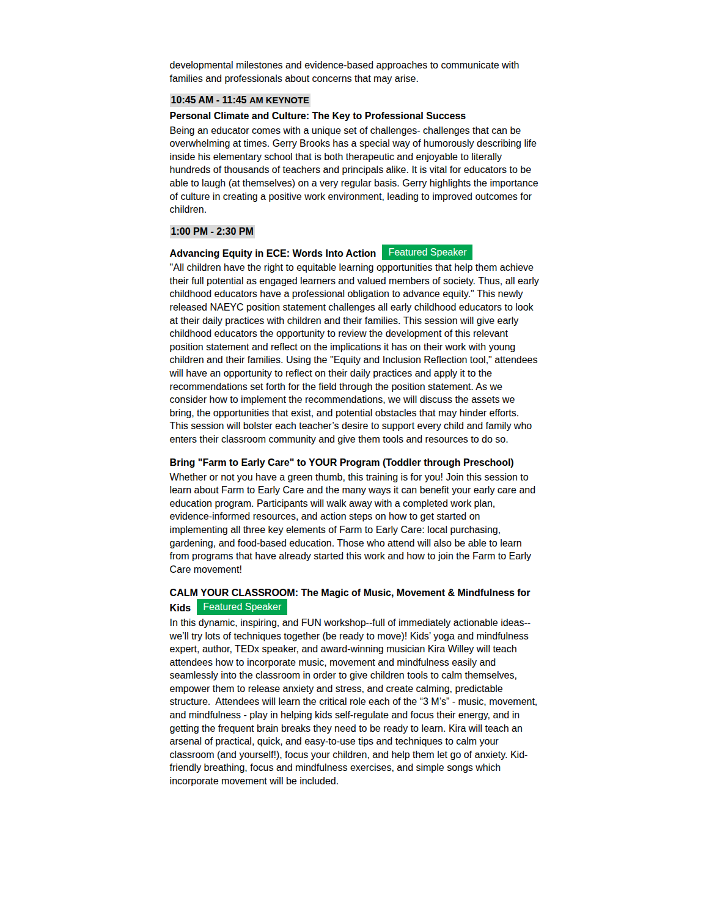developmental milestones and evidence-based approaches to communicate with families and professionals about concerns that may arise.
10:45 AM - 11:45 AM KEYNOTE
Personal Climate and Culture: The Key to Professional Success
Being an educator comes with a unique set of challenges- challenges that can be overwhelming at times. Gerry Brooks has a special way of humorously describing life inside his elementary school that is both therapeutic and enjoyable to literally hundreds of thousands of teachers and principals alike. It is vital for educators to be able to laugh (at themselves) on a very regular basis. Gerry highlights the importance of culture in creating a positive work environment, leading to improved outcomes for children.
1:00 PM - 2:30 PM
Advancing Equity in ECE: Words Into Action Featured Speaker
"All children have the right to equitable learning opportunities that help them achieve their full potential as engaged learners and valued members of society. Thus, all early childhood educators have a professional obligation to advance equity." This newly released NAEYC position statement challenges all early childhood educators to look at their daily practices with children and their families. This session will give early childhood educators the opportunity to review the development of this relevant position statement and reflect on the implications it has on their work with young children and their families. Using the "Equity and Inclusion Reflection tool," attendees will have an opportunity to reflect on their daily practices and apply it to the recommendations set forth for the field through the position statement. As we consider how to implement the recommendations, we will discuss the assets we bring, the opportunities that exist, and potential obstacles that may hinder efforts. This session will bolster each teacher’s desire to support every child and family who enters their classroom community and give them tools and resources to do so.
Bring "Farm to Early Care" to YOUR Program (Toddler through Preschool)
Whether or not you have a green thumb, this training is for you! Join this session to learn about Farm to Early Care and the many ways it can benefit your early care and education program. Participants will walk away with a completed work plan, evidence-informed resources, and action steps on how to get started on implementing all three key elements of Farm to Early Care: local purchasing, gardening, and food-based education. Those who attend will also be able to learn from programs that have already started this work and how to join the Farm to Early Care movement!
CALM YOUR CLASSROOM: The Magic of Music, Movement & Mindfulness for Kids Featured Speaker
In this dynamic, inspiring, and FUN workshop--full of immediately actionable ideas--we’ll try lots of techniques together (be ready to move)! Kids’ yoga and mindfulness expert, author, TEDx speaker, and award-winning musician Kira Willey will teach attendees how to incorporate music, movement and mindfulness easily and seamlessly into the classroom in order to give children tools to calm themselves, empower them to release anxiety and stress, and create calming, predictable structure. Attendees will learn the critical role each of the “3 M’s” - music, movement, and mindfulness - play in helping kids self-regulate and focus their energy, and in getting the frequent brain breaks they need to be ready to learn. Kira will teach an arsenal of practical, quick, and easy-to-use tips and techniques to calm your classroom (and yourself!), focus your children, and help them let go of anxiety. Kid-friendly breathing, focus and mindfulness exercises, and simple songs which incorporate movement will be included.